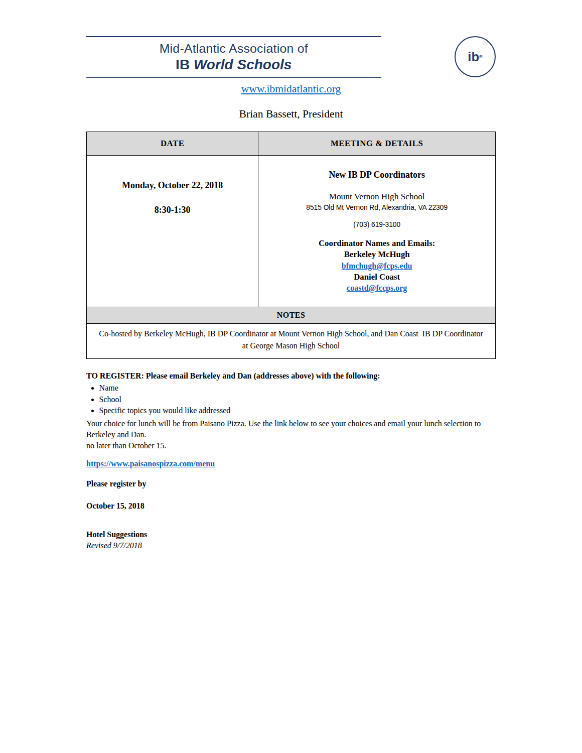Mid-Atlantic Association of
IB World Schools
ib®
www.ibmidatlantic.org
Brian Bassett, President
| DATE | MEETING & DETAILS |
| --- | --- |
| Monday, October 22, 2018 8:30-1:30 | New IB DP Coordinators Mount Vernon High School 8515 Old Mt Vernon Rd, Alexandria, VA 22309 (703) 619-3100 Coordinator Names and Emails: Berkeley McHugh bfmchugh@fcps.edu Daniel Coast coastd@fccps.org |
| NOTES |
| Co-hosted by Berkeley McHugh, IB DP Coordinator at Mount Vernon High School, and Dan Coast IB DP Coordinator at George Mason High School |
TO REGISTER: Please email Berkeley and Dan (addresses above) with the following:
Name
School
Specific topics you would like addressed
Your choice for lunch will be from Paisano Pizza. Use the link below to see your choices and email your lunch selection to Berkeley and Dan.
no later than October 15.
https://www.paisanospizza.com/menu
Please register by
October 15, 2018
Hotel Suggestions
Revised 9/7/2018